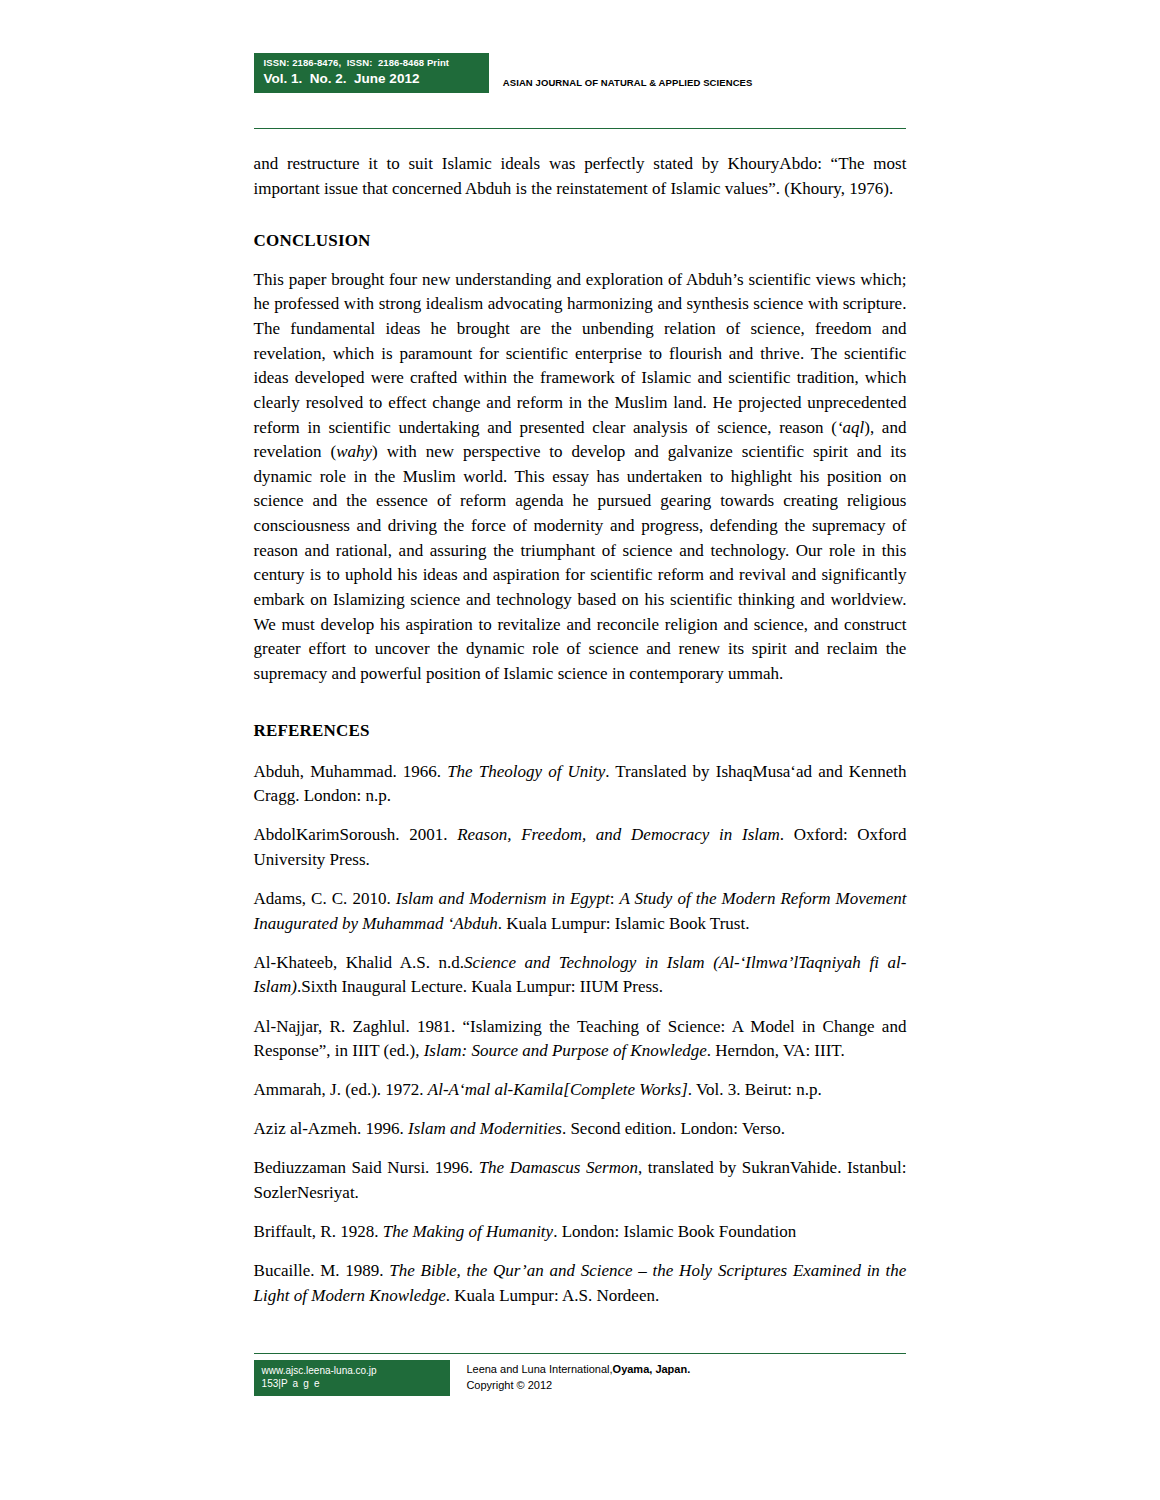ISSN: 2186-8476, ISSN: 2186-8468 Print
Vol. 1. No. 2. June 2012
Asian Journal of Natural & Applied Sciences
and restructure it to suit Islamic ideals was perfectly stated by KhouryAbdo: “The most important issue that concerned Abduh is the reinstatement of Islamic values”. (Khoury, 1976).
CONCLUSION
This paper brought four new understanding and exploration of Abduh’s scientific views which; he professed with strong idealism advocating harmonizing and synthesis science with scripture. The fundamental ideas he brought are the unbending relation of science, freedom and revelation, which is paramount for scientific enterprise to flourish and thrive. The scientific ideas developed were crafted within the framework of Islamic and scientific tradition, which clearly resolved to effect change and reform in the Muslim land. He projected unprecedented reform in scientific undertaking and presented clear analysis of science, reason (‘aql), and revelation (wahy) with new perspective to develop and galvanize scientific spirit and its dynamic role in the Muslim world. This essay has undertaken to highlight his position on science and the essence of reform agenda he pursued gearing towards creating religious consciousness and driving the force of modernity and progress, defending the supremacy of reason and rational, and assuring the triumphant of science and technology. Our role in this century is to uphold his ideas and aspiration for scientific reform and revival and significantly embark on Islamizing science and technology based on his scientific thinking and worldview. We must develop his aspiration to revitalize and reconcile religion and science, and construct greater effort to uncover the dynamic role of science and renew its spirit and reclaim the supremacy and powerful position of Islamic science in contemporary ummah.
REFERENCES
Abduh, Muhammad. 1966. The Theology of Unity. Translated by IshaqMusa‘ad and Kenneth Cragg. London: n.p.
AbdolKarimSoroush. 2001. Reason, Freedom, and Democracy in Islam. Oxford: Oxford University Press.
Adams, C. C. 2010. Islam and Modernism in Egypt: A Study of the Modern Reform Movement Inaugurated by Muhammad ‘Abduh. Kuala Lumpur: Islamic Book Trust.
Al-Khateeb, Khalid A.S. n.d.Science and Technology in Islam (Al-‘Ilmwa’lTaqniyah fi al-Islam).Sixth Inaugural Lecture. Kuala Lumpur: IIUM Press.
Al-Najjar, R. Zaghlul. 1981. “Islamizing the Teaching of Science: A Model in Change and Response”, in IIIT (ed.), Islam: Source and Purpose of Knowledge. Herndon, VA: IIIT.
Ammarah, J. (ed.). 1972. Al-A‘mal al-Kamila[Complete Works]. Vol. 3. Beirut: n.p.
Aziz al-Azmeh. 1996. Islam and Modernities. Second edition. London: Verso.
Bediuzzaman Said Nursi. 1996. The Damascus Sermon, translated by SukranVahide. Istanbul: SozlerNesriyat.
Briffault, R. 1928. The Making of Humanity. London: Islamic Book Foundation
Bucaille. M. 1989. The Bible, the Qur’an and Science – the Holy Scriptures Examined in the Light of Modern Knowledge. Kuala Lumpur: A.S. Nordeen.
www.ajsc.leena-luna.co.jp
153|P a g e
Leena and Luna International,Oyama, Japan.
Copyright © 2012